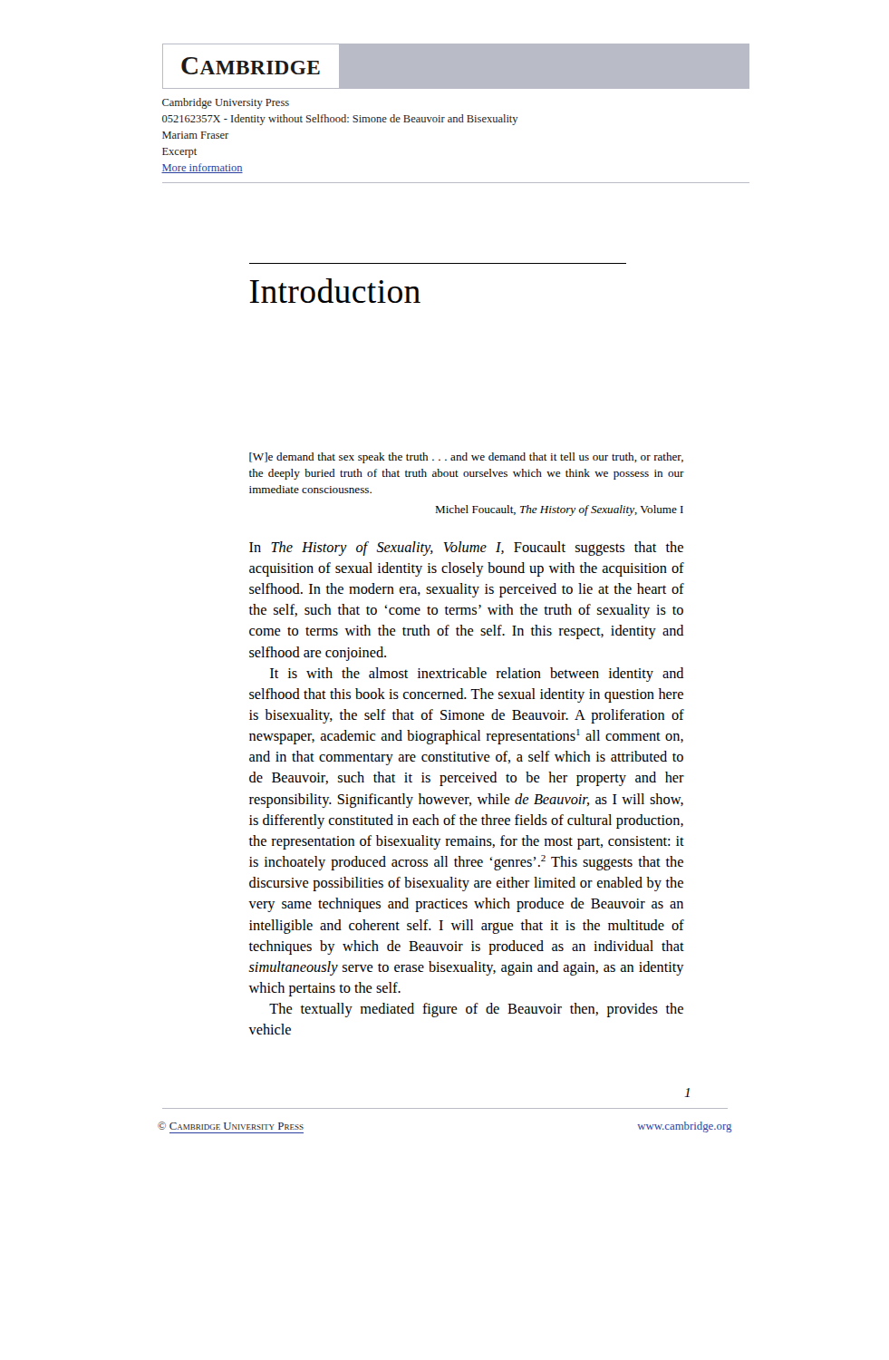CAMBRIDGE
Cambridge University Press
052162357X - Identity without Selfhood: Simone de Beauvoir and Bisexuality
Mariam Fraser
Excerpt
More information
Introduction
[W]e demand that sex speak the truth . . . and we demand that it tell us our truth, or rather, the deeply buried truth of that truth about ourselves which we think we possess in our immediate consciousness.
Michel Foucault, The History of Sexuality, Volume I
In The History of Sexuality, Volume I, Foucault suggests that the acquisition of sexual identity is closely bound up with the acquisition of selfhood. In the modern era, sexuality is perceived to lie at the heart of the self, such that to ‘come to terms’ with the truth of sexuality is to come to terms with the truth of the self. In this respect, identity and selfhood are conjoined.
It is with the almost inextricable relation between identity and selfhood that this book is concerned. The sexual identity in question here is bisexuality, the self that of Simone de Beauvoir. A proliferation of newspaper, academic and biographical representations1 all comment on, and in that commentary are constitutive of, a self which is attributed to de Beauvoir, such that it is perceived to be her property and her responsibility. Significantly however, while de Beauvoir, as I will show, is differently constituted in each of the three fields of cultural production, the representation of bisexuality remains, for the most part, consistent: it is inchoately produced across all three ‘genres’.2 This suggests that the discursive possibilities of bisexuality are either limited or enabled by the very same techniques and practices which produce de Beauvoir as an intelligible and coherent self. I will argue that it is the multitude of techniques by which de Beauvoir is produced as an individual that simultaneously serve to erase bisexuality, again and again, as an identity which pertains to the self.
The textually mediated figure of de Beauvoir then, provides the vehicle
1
© Cambridge University Press
www.cambridge.org